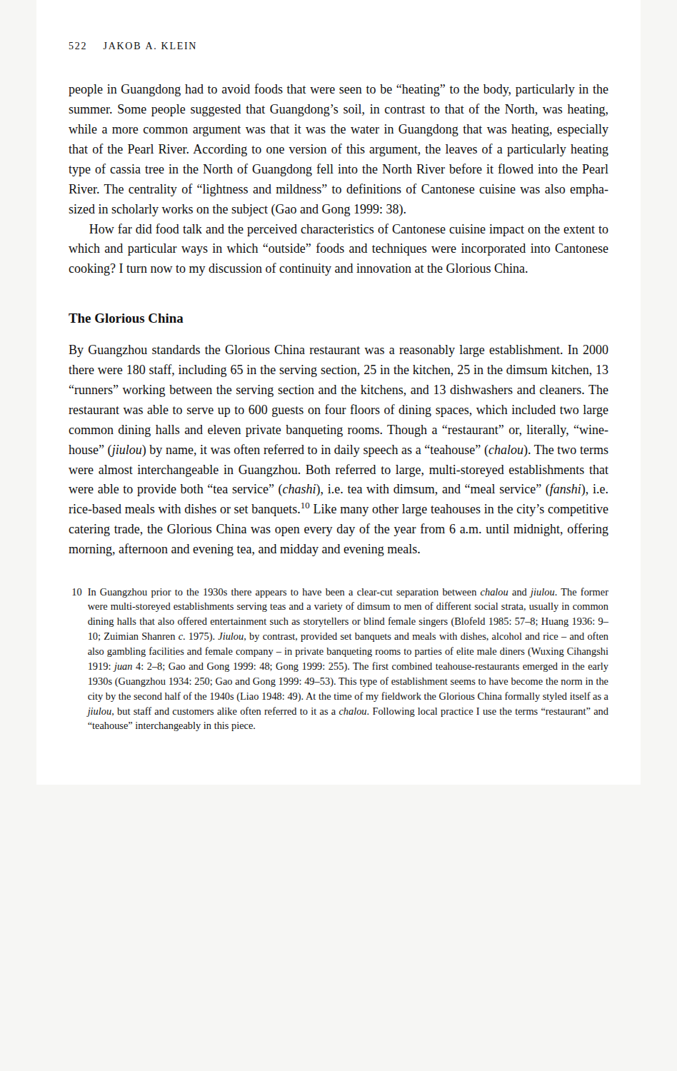522 JAKOB A. KLEIN
people in Guangdong had to avoid foods that were seen to be “heating” to the body, particularly in the summer. Some people suggested that Guangdong’s soil, in contrast to that of the North, was heating, while a more common argument was that it was the water in Guangdong that was heating, especially that of the Pearl River. According to one version of this argument, the leaves of a particularly heating type of cassia tree in the North of Guangdong fell into the North River before it flowed into the Pearl River. The centrality of “lightness and mildness” to definitions of Cantonese cuisine was also emphasized in scholarly works on the subject (Gao and Gong 1999: 38).
How far did food talk and the perceived characteristics of Cantonese cuisine impact on the extent to which and particular ways in which “outside” foods and techniques were incorporated into Cantonese cooking? I turn now to my discussion of continuity and innovation at the Glorious China.
The Glorious China
By Guangzhou standards the Glorious China restaurant was a reasonably large establishment. In 2000 there were 180 staff, including 65 in the serving section, 25 in the kitchen, 25 in the dimsum kitchen, 13 “runners” working between the serving section and the kitchens, and 13 dishwashers and cleaners. The restaurant was able to serve up to 600 guests on four floors of dining spaces, which included two large common dining halls and eleven private banqueting rooms. Though a “restaurant” or, literally, “wine-house” (jiulou) by name, it was often referred to in daily speech as a “teahouse” (chalou). The two terms were almost interchangeable in Guangzhou. Both referred to large, multi-storeyed establishments that were able to provide both “tea service” (chashi), i.e. tea with dimsum, and “meal service” (fanshi), i.e. rice-based meals with dishes or set banquets.10 Like many other large teahouses in the city’s competitive catering trade, the Glorious China was open every day of the year from 6 a.m. until midnight, offering morning, afternoon and evening tea, and midday and evening meals.
10 In Guangzhou prior to the 1930s there appears to have been a clear-cut separation between chalou and jiulou. The former were multi-storeyed establishments serving teas and a variety of dimsum to men of different social strata, usually in common dining halls that also offered entertainment such as storytellers or blind female singers (Blofeld 1985: 57–8; Huang 1936: 9–10; Zuimian Shanren c. 1975). Jiulou, by contrast, provided set banquets and meals with dishes, alcohol and rice – and often also gambling facilities and female company – in private banqueting rooms to parties of elite male diners (Wuxing Cihangshi 1919: juan 4: 2–8; Gao and Gong 1999: 48; Gong 1999: 255). The first combined teahouse-restaurants emerged in the early 1930s (Guangzhou 1934: 250; Gao and Gong 1999: 49–53). This type of establishment seems to have become the norm in the city by the second half of the 1940s (Liao 1948: 49). At the time of my fieldwork the Glorious China formally styled itself as a jiulou, but staff and customers alike often referred to it as a chalou. Following local practice I use the terms “restaurant” and “teahouse” interchangeably in this piece.